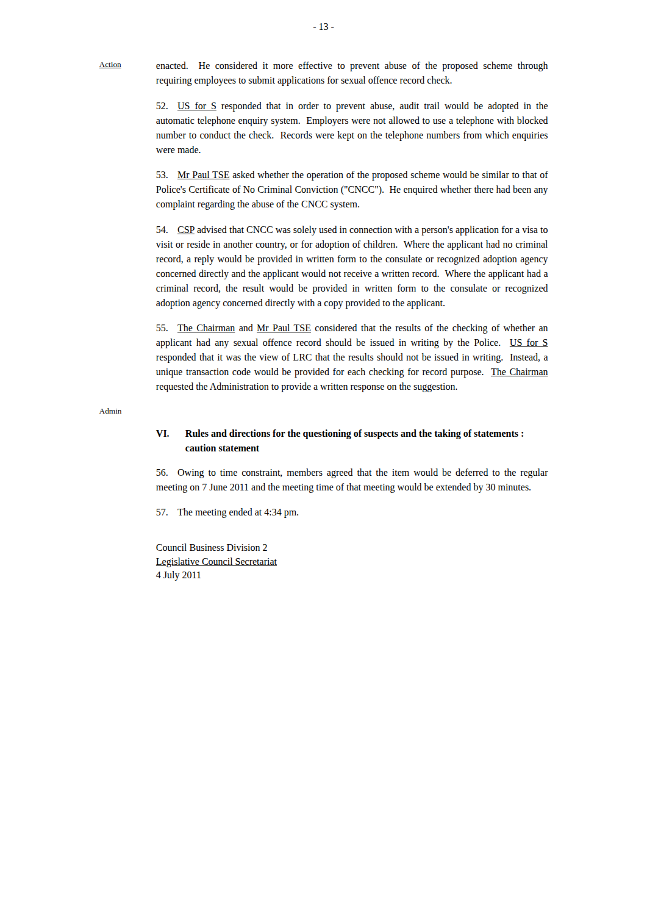- 13 -
Action
enacted. He considered it more effective to prevent abuse of the proposed scheme through requiring employees to submit applications for sexual offence record check.
52. US for S responded that in order to prevent abuse, audit trail would be adopted in the automatic telephone enquiry system. Employers were not allowed to use a telephone with blocked number to conduct the check. Records were kept on the telephone numbers from which enquiries were made.
53. Mr Paul TSE asked whether the operation of the proposed scheme would be similar to that of Police's Certificate of No Criminal Conviction ("CNCC"). He enquired whether there had been any complaint regarding the abuse of the CNCC system.
54. CSP advised that CNCC was solely used in connection with a person's application for a visa to visit or reside in another country, or for adoption of children. Where the applicant had no criminal record, a reply would be provided in written form to the consulate or recognized adoption agency concerned directly and the applicant would not receive a written record. Where the applicant had a criminal record, the result would be provided in written form to the consulate or recognized adoption agency concerned directly with a copy provided to the applicant.
55. The Chairman and Mr Paul TSE considered that the results of the checking of whether an applicant had any sexual offence record should be issued in writing by the Police. US for S responded that it was the view of LRC that the results should not be issued in writing. Instead, a unique transaction code would be provided for each checking for record purpose. The Chairman requested the Administration to provide a written response on the suggestion.
Admin
VI.
Rules and directions for the questioning of suspects and the taking of statements : caution statement
56. Owing to time constraint, members agreed that the item would be deferred to the regular meeting on 7 June 2011 and the meeting time of that meeting would be extended by 30 minutes.
57. The meeting ended at 4:34 pm.
Council Business Division 2
Legislative Council Secretariat
4 July 2011